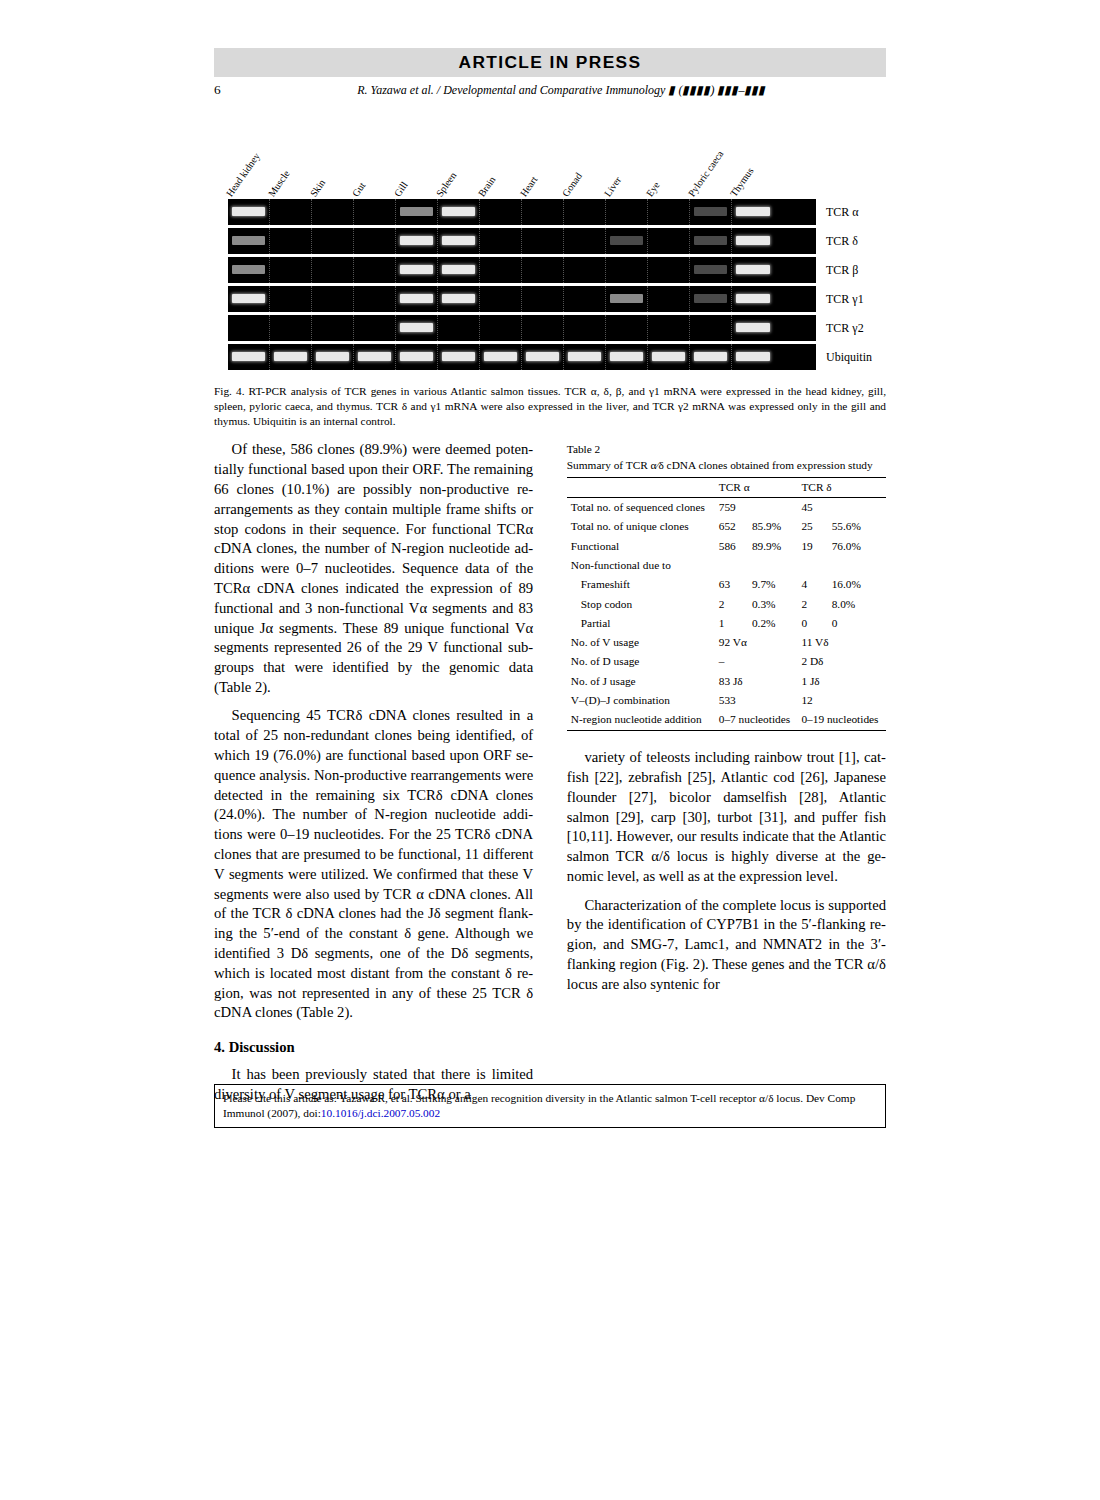ARTICLE IN PRESS
6 R. Yazawa et al. / Developmental and Comparative Immunology ▮ (▮▮▮▮) ▮▮▮–▮▮▮
Head kidney
Muscle
Skin
Gut
Gill
Spleen
Brain
Heart
Gonad
Liver
Eye
Pyloric caeca
Thymus
TCR α
TCR δ
TCR β
TCR γ1
TCR γ2
Ubiquitin
Fig. 4. RT-PCR analysis of TCR genes in various Atlantic salmon tissues. TCR α, δ, β, and γ1 mRNA were expressed in the head kidney, gill, spleen, pyloric caeca, and thymus. TCR δ and γ1 mRNA were also expressed in the liver, and TCR γ2 mRNA was expressed only in the gill and thymus. Ubiquitin is an internal control.
Of these, 586 clones (89.9%) were deemed potentially functional based upon their ORF. The remaining 66 clones (10.1%) are possibly non-productive rearrangements as they contain multiple frame shifts or stop codons in their sequence. For functional TCRα cDNA clones, the number of N-region nucleotide additions were 0–7 nucleotides. Sequence data of the TCRα cDNA clones indicated the expression of 89 functional and 3 non-functional Vα segments and 83 unique Jα segments. These 89 unique functional Vα segments represented 26 of the 29 V functional subgroups that were identified by the genomic data (Table 2).
Sequencing 45 TCRδ cDNA clones resulted in a total of 25 non-redundant clones being identified, of which 19 (76.0%) are functional based upon ORF sequence analysis. Non-productive rearrangements were detected in the remaining six TCRδ cDNA clones (24.0%). The number of N-region nucleotide additions were 0–19 nucleotides. For the 25 TCRδ cDNA clones that are presumed to be functional, 11 different V segments were utilized. We confirmed that these V segments were also used by TCR α cDNA clones. All of the TCR δ cDNA clones had the Jδ segment flanking the 5′-end of the constant δ gene. Although we identified 3 Dδ segments, one of the Dδ segments, which is located most distant from the constant δ region, was not represented in any of these 25 TCR δ cDNA clones (Table 2).
4. Discussion
It has been previously stated that there is limited diversity of V segment usage for TCRα or a
Table 2 Summary of TCR α⁄δ cDNA clones obtained from expression study
| | TCR α | TCR δ |
| --- | --- | --- |
| Total no. of sequenced clones | 759 | | 45 | |
| Total no. of unique clones | 652 | 85.9% | 25 | 55.6% |
| Functional | 586 | 89.9% | 19 | 76.0% |
| Non-functional due to | | | | |
| Frameshift | 63 | 9.7% | 4 | 16.0% |
| Stop codon | 2 | 0.3% | 2 | 8.0% |
| Partial | 1 | 0.2% | 0 | 0 |
| No. of V usage | 92 Vα | 11 Vδ |
| No. of D usage | – | 2 Dδ |
| No. of J usage | 83 Jδ | 1 Jδ |
| V–(D)–J combination | 533 | 12 |
| N-region nucleotide addition | 0–7 nucleotides | 0–19 nucleotides |
variety of teleosts including rainbow trout [1], catfish [22], zebrafish [25], Atlantic cod [26], Japanese flounder [27], bicolor damselfish [28], Atlantic salmon [29], carp [30], turbot [31], and puffer fish [10,11]. However, our results indicate that the Atlantic salmon TCR α/δ locus is highly diverse at the genomic level, as well as at the expression level.
Characterization of the complete locus is supported by the identification of CYP7B1 in the 5′-flanking region, and SMG-7, Lamc1, and NMNAT2 in the 3′-flanking region (Fig. 2). These genes and the TCR α/δ locus are also syntenic for
Please cite this article as: Yazawa R, et al. Striking antigen recognition diversity in the Atlantic salmon T-cell receptor α/δ locus. Dev Comp Immunol (2007), doi:10.1016/j.dci.2007.05.002